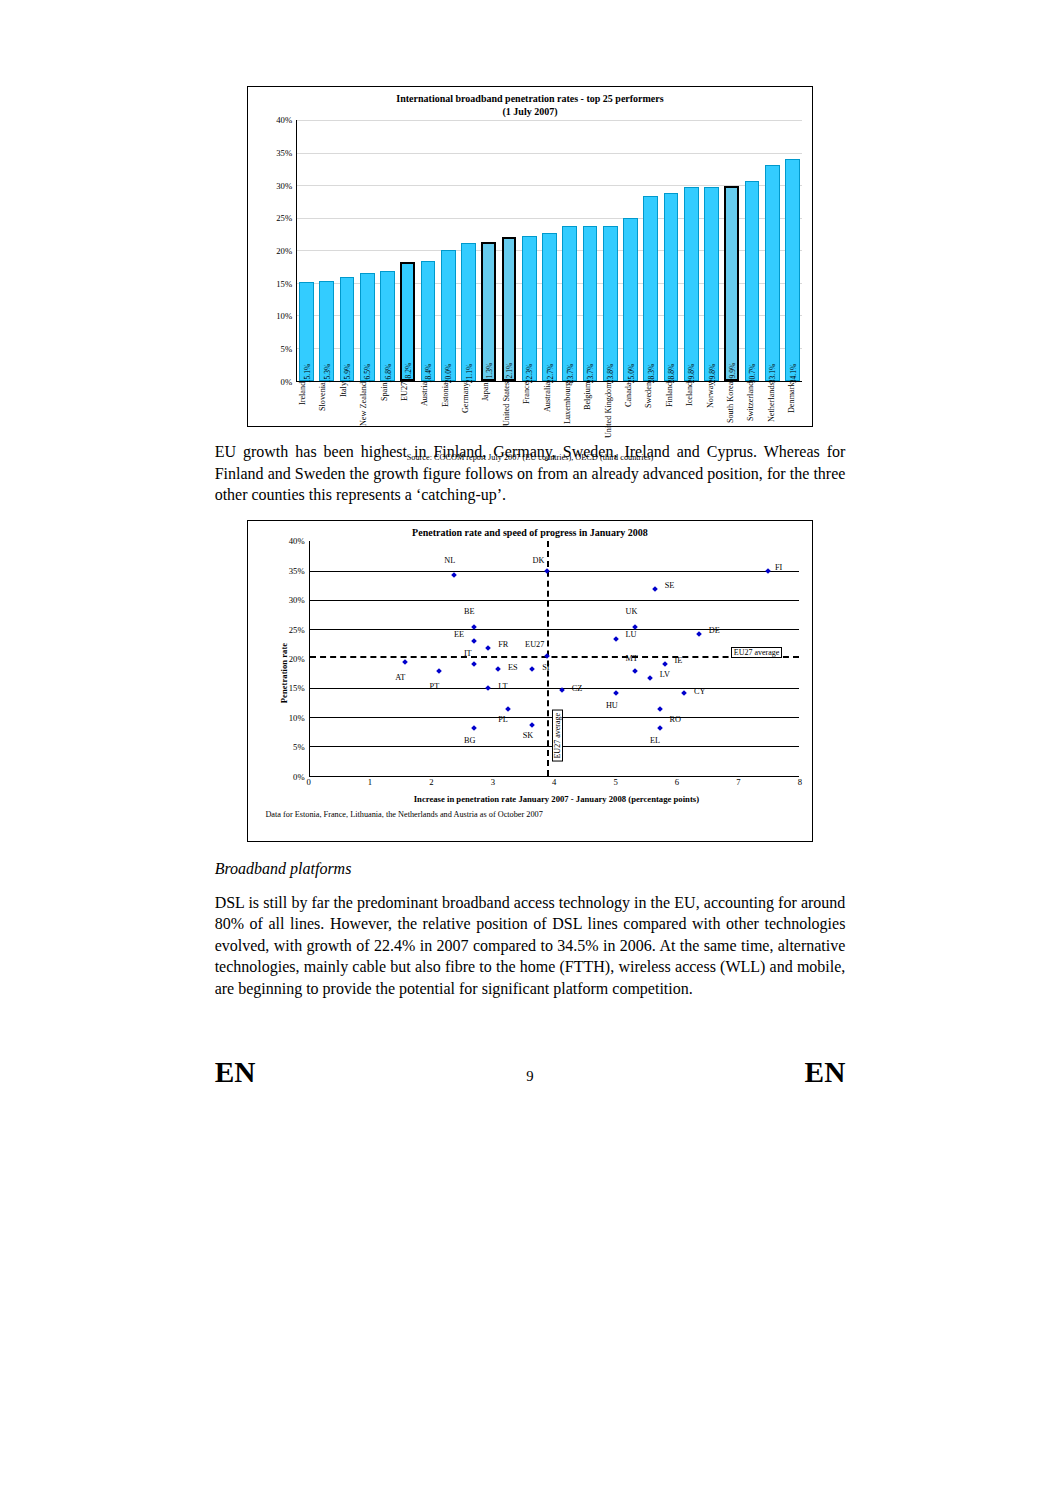International broadband penetration rates - top 25 performers
(1 July 2007)
40% 35% 30% 25% 20% 15% 10% 5% 0%
15.1%
15.3%
15.9%
16.5%
16.8%
18.2%
18.4%
20.0%
21.1%
21.3%
22.1%
22.3%
22.7%
23.7%
23.7%
23.8%
25.0%
28.3%
28.8%
29.8%
29.8%
29.9%
30.7%
33.1%
34.1%
Ireland Slovenia Italy New Zealand Spain EU27 Austria Estonia Germany Japan United States France Australia Luxembourg Belgium United Kingdom Canada Sweden Finland Iceland Norway South Korea Switzerland Netherlands Denmark
Source: COCOM report July 2007 (EU countries), OECD (third countries)
EU growth has been highest in Finland, Germany, Sweden, Ireland and Cyprus. Whereas for Finland and Sweden the growth figure follows on from an already advanced position, for the three other counties this represents a ‘catching-up’.
Penetration rate and speed of progress in January 2008
Penetration rate
40% 35% 30% 25% 20% 15% 10% 5% 0%
NL
DK
FI
SE
BE
UK
DE
EE
FR
EU27
LU
AT
PT
IT
ES
SI
IE
MT
LV
LT
CZ
HU
CY
PL
RO
BG
SK
EL
EU27 average
EU27 average
0 1 2 3 4 5 6 7 8
Increase in penetration rate January 2007 - January 2008 (percentage points)
Data for Estonia, France, Lithuania, the Netherlands and Austria as of October 2007
Broadband platforms
DSL is still by far the predominant broadband access technology in the EU, accounting for around 80% of all lines. However, the relative position of DSL lines compared with other technologies evolved, with growth of 22.4% in 2007 compared to 34.5% in 2006. At the same time, alternative technologies, mainly cable but also fibre to the home (FTTH), wireless access (WLL) and mobile, are beginning to provide the potential for significant platform competition.
EN 9 EN